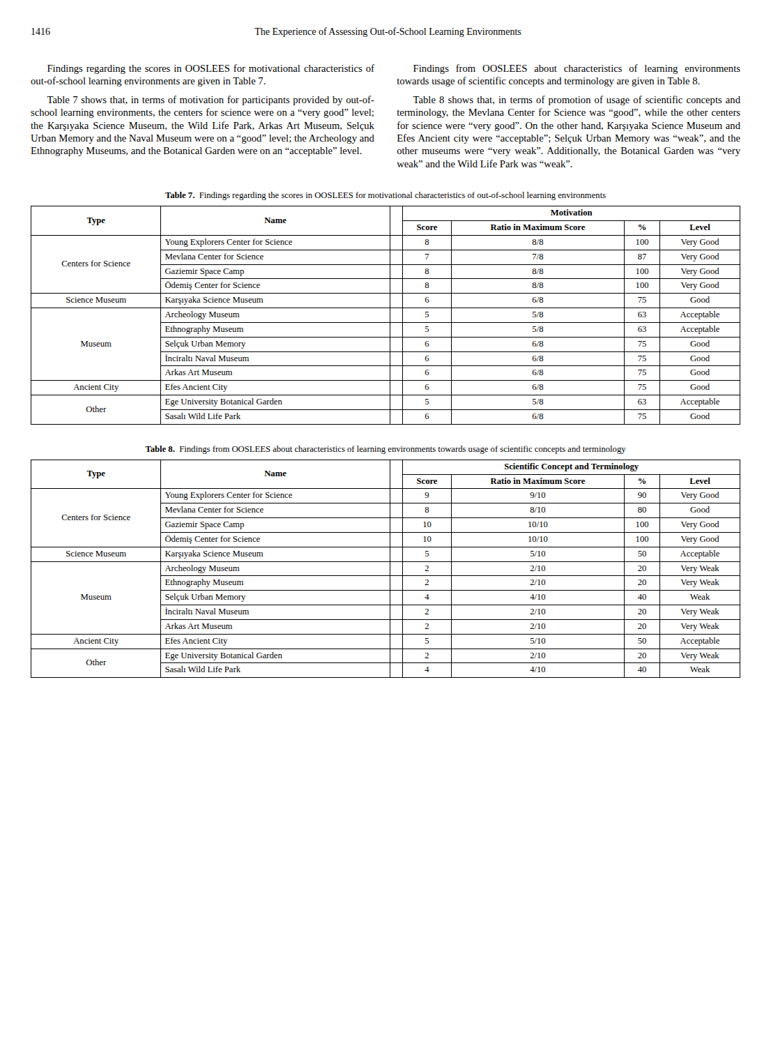1416
The Experience of Assessing Out-of-School Learning Environments
Findings regarding the scores in OOSLEES for motivational characteristics of out-of-school learning environments are given in Table 7.
Table 7 shows that, in terms of motivation for participants provided by out-of-school learning environments, the centers for science were on a “very good” level; the Karşıyaka Science Museum, the Wild Life Park, Arkas Art Museum, Selçuk Urban Memory and the Naval Museum were on a “good” level; the Archeology and Ethnography Museums, and the Botanical Garden were on an “acceptable” level.
Findings from OOSLEES about characteristics of learning environments towards usage of scientific concepts and terminology are given in Table 8.
Table 8 shows that, in terms of promotion of usage of scientific concepts and terminology, the Mevlana Center for Science was “good”, while the other centers for science were “very good”. On the other hand, Karşıyaka Science Museum and Efes Ancient city were “acceptable”; Selçuk Urban Memory was “weak”, and the other museums were “very weak”. Additionally, the Botanical Garden was “very weak” and the Wild Life Park was “weak”.
Table 7. Findings regarding the scores in OOSLEES for motivational characteristics of out-of-school learning environments
| Type | Name | | Motivation |
| --- | --- | --- | --- |
| Score | Ratio in Maximum Score | % | Level |
| Centers for Science | Young Explorers Center for Science | | 8 | 8/8 | 100 | Very Good |
| Mevlana Center for Science | | 7 | 7/8 | 87 | Very Good |
| Gaziemir Space Camp | | 8 | 8/8 | 100 | Very Good |
| Ödemiş Center for Science | | 8 | 8/8 | 100 | Very Good |
| Science Museum | Karşıyaka Science Museum | | 6 | 6/8 | 75 | Good |
| Museum | Archeology Museum | | 5 | 5/8 | 63 | Acceptable |
| Ethnography Museum | | 5 | 5/8 | 63 | Acceptable |
| Selçuk Urban Memory | | 6 | 6/8 | 75 | Good |
| İnciraltı Naval Museum | | 6 | 6/8 | 75 | Good |
| Arkas Art Museum | | 6 | 6/8 | 75 | Good |
| Ancient City | Efes Ancient City | | 6 | 6/8 | 75 | Good |
| Other | Ege University Botanical Garden | | 5 | 5/8 | 63 | Acceptable |
| Sasalı Wild Life Park | | 6 | 6/8 | 75 | Good |
Table 8. Findings from OOSLEES about characteristics of learning environments towards usage of scientific concepts and terminology
| Type | Name | | Scientific Concept and Terminology |
| --- | --- | --- | --- |
| Score | Ratio in Maximum Score | % | Level |
| Centers for Science | Young Explorers Center for Science | | 9 | 9/10 | 90 | Very Good |
| Mevlana Center for Science | | 8 | 8/10 | 80 | Good |
| Gaziemir Space Camp | | 10 | 10/10 | 100 | Very Good |
| Ödemiş Center for Science | | 10 | 10/10 | 100 | Very Good |
| Science Museum | Karşıyaka Science Museum | | 5 | 5/10 | 50 | Acceptable |
| Museum | Archeology Museum | | 2 | 2/10 | 20 | Very Weak |
| Ethnography Museum | | 2 | 2/10 | 20 | Very Weak |
| Selçuk Urban Memory | | 4 | 4/10 | 40 | Weak |
| İnciraltı Naval Museum | | 2 | 2/10 | 20 | Very Weak |
| Arkas Art Museum | | 2 | 2/10 | 20 | Very Weak |
| Ancient City | Efes Ancient City | | 5 | 5/10 | 50 | Acceptable |
| Other | Ege University Botanical Garden | | 2 | 2/10 | 20 | Very Weak |
| Sasalı Wild Life Park | | 4 | 4/10 | 40 | Weak |